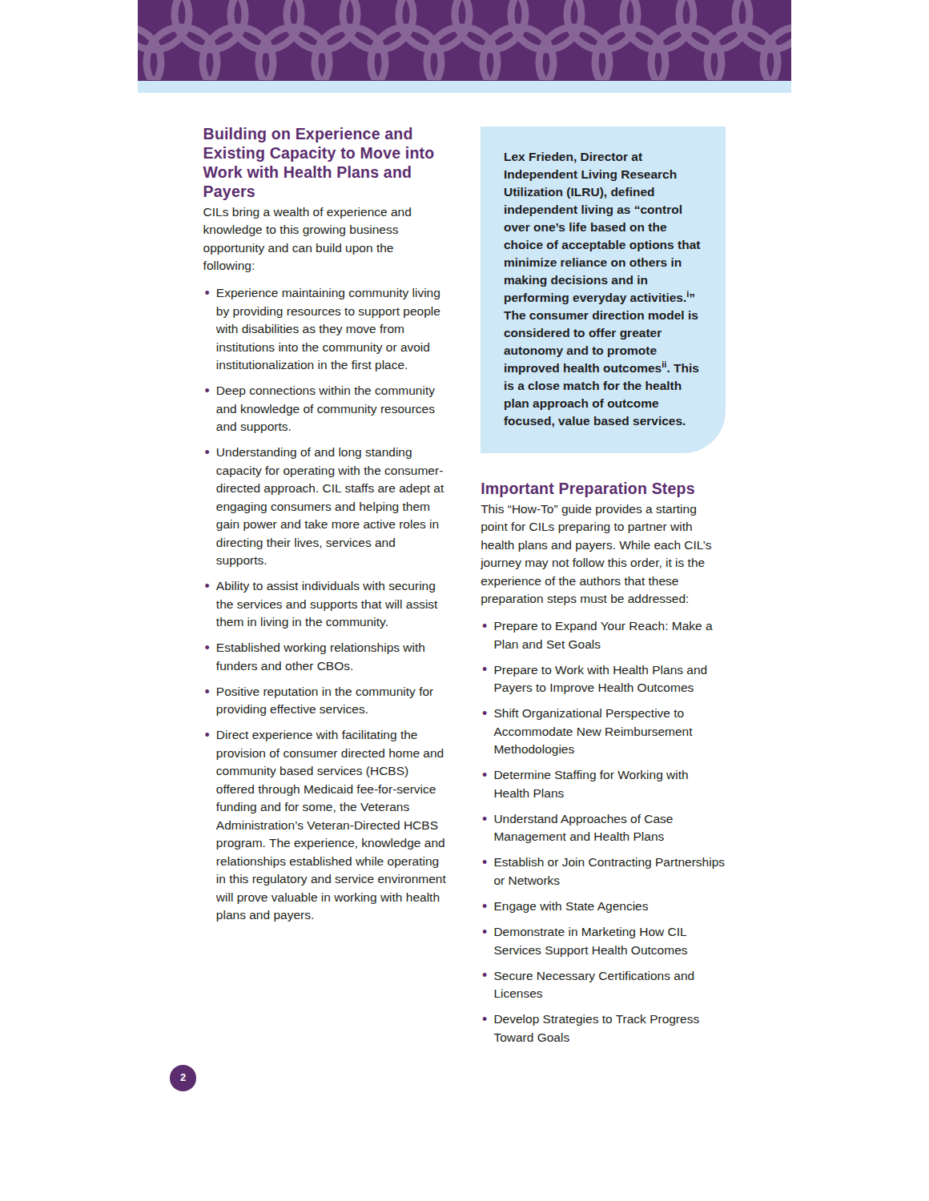Building on Experience and Existing Capacity to Move into Work with Health Plans and Payers
CILs bring a wealth of experience and knowledge to this growing business opportunity and can build upon the following:
Experience maintaining community living by providing resources to support people with disabilities as they move from institutions into the community or avoid institutionalization in the first place.
Deep connections within the community and knowledge of community resources and supports.
Understanding of and long standing capacity for operating with the consumer-directed approach. CIL staffs are adept at engaging consumers and helping them gain power and take more active roles in directing their lives, services and supports.
Ability to assist individuals with securing the services and supports that will assist them in living in the community.
Established working relationships with funders and other CBOs.
Positive reputation in the community for providing effective services.
Direct experience with facilitating the provision of consumer directed home and community based services (HCBS) offered through Medicaid fee-for-service funding and for some, the Veterans Administration’s Veteran-Directed HCBS program. The experience, knowledge and relationships established while operating in this regulatory and service environment will prove valuable in working with health plans and payers.
Lex Frieden, Director at Independent Living Research Utilization (ILRU), defined independent living as “control over one’s life based on the choice of acceptable options that minimize reliance on others in making decisions and in performing everyday activities.i” The consumer direction model is considered to offer greater autonomy and to promote improved health outcomesii. This is a close match for the health plan approach of outcome focused, value based services.
Important Preparation Steps
This “How-To” guide provides a starting point for CILs preparing to partner with health plans and payers. While each CIL’s journey may not follow this order, it is the experience of the authors that these preparation steps must be addressed:
Prepare to Expand Your Reach: Make a Plan and Set Goals
Prepare to Work with Health Plans and Payers to Improve Health Outcomes
Shift Organizational Perspective to Accommodate New Reimbursement Methodologies
Determine Staffing for Working with Health Plans
Understand Approaches of Case Management and Health Plans
Establish or Join Contracting Partnerships or Networks
Engage with State Agencies
Demonstrate in Marketing How CIL Services Support Health Outcomes
Secure Necessary Certifications and Licenses
Develop Strategies to Track Progress Toward Goals
2